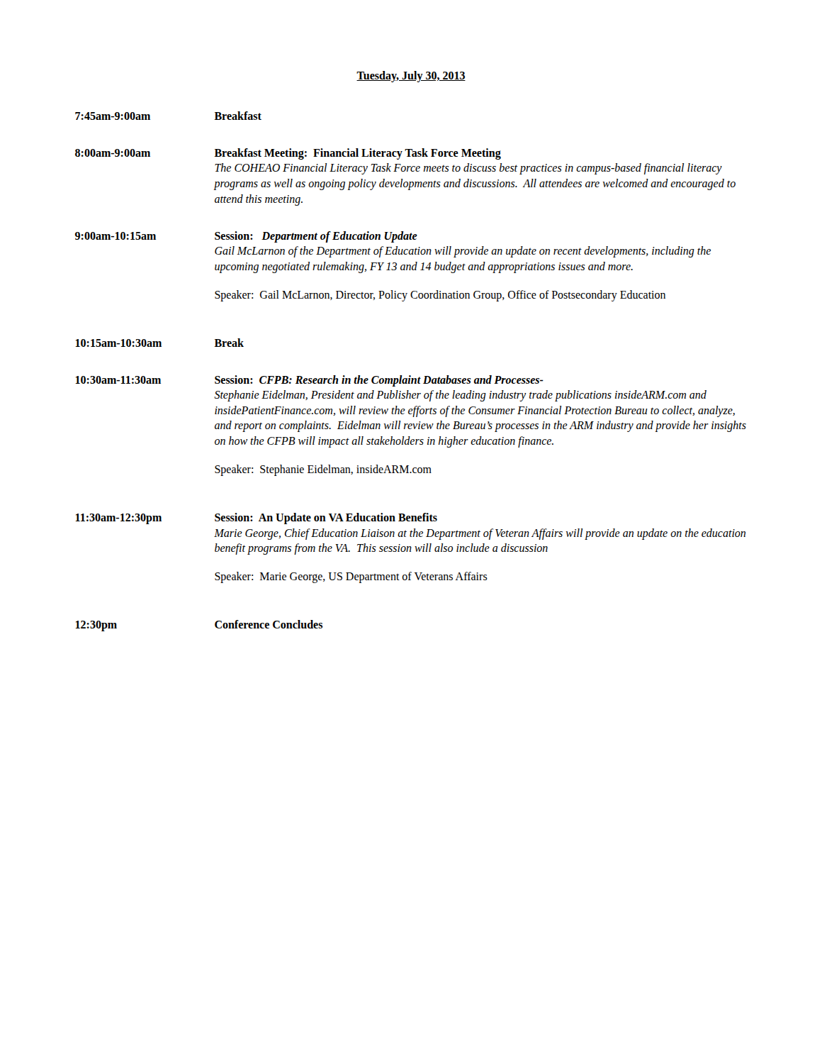Tuesday, July 30, 2013
| 7:45am-9:00am | Breakfast |
| 8:00am-9:00am | Breakfast Meeting: Financial Literacy Task Force Meeting The COHEAO Financial Literacy Task Force meets to discuss best practices in campus-based financial literacy programs as well as ongoing policy developments and discussions. All attendees are welcomed and encouraged to attend this meeting. |
| 9:00am-10:15am | Session: Department of Education Update Gail McLarnon of the Department of Education will provide an update on recent developments, including the upcoming negotiated rulemaking, FY 13 and 14 budget and appropriations issues and more. Speaker: Gail McLarnon, Director, Policy Coordination Group, Office of Postsecondary Education |
| 10:15am-10:30am | Break |
| 10:30am-11:30am | Session: CFPB: Research in the Complaint Databases and Processes- Stephanie Eidelman, President and Publisher of the leading industry trade publications insideARM.com and insidePatientFinance.com, will review the efforts of the Consumer Financial Protection Bureau to collect, analyze, and report on complaints. Eidelman will review the Bureau’s processes in the ARM industry and provide her insights on how the CFPB will impact all stakeholders in higher education finance. Speaker: Stephanie Eidelman, insideARM.com |
| 11:30am-12:30pm | Session: An Update on VA Education Benefits Marie George, Chief Education Liaison at the Department of Veteran Affairs will provide an update on the education benefit programs from the VA. This session will also include a discussion Speaker: Marie George, US Department of Veterans Affairs |
| 12:30pm | Conference Concludes |